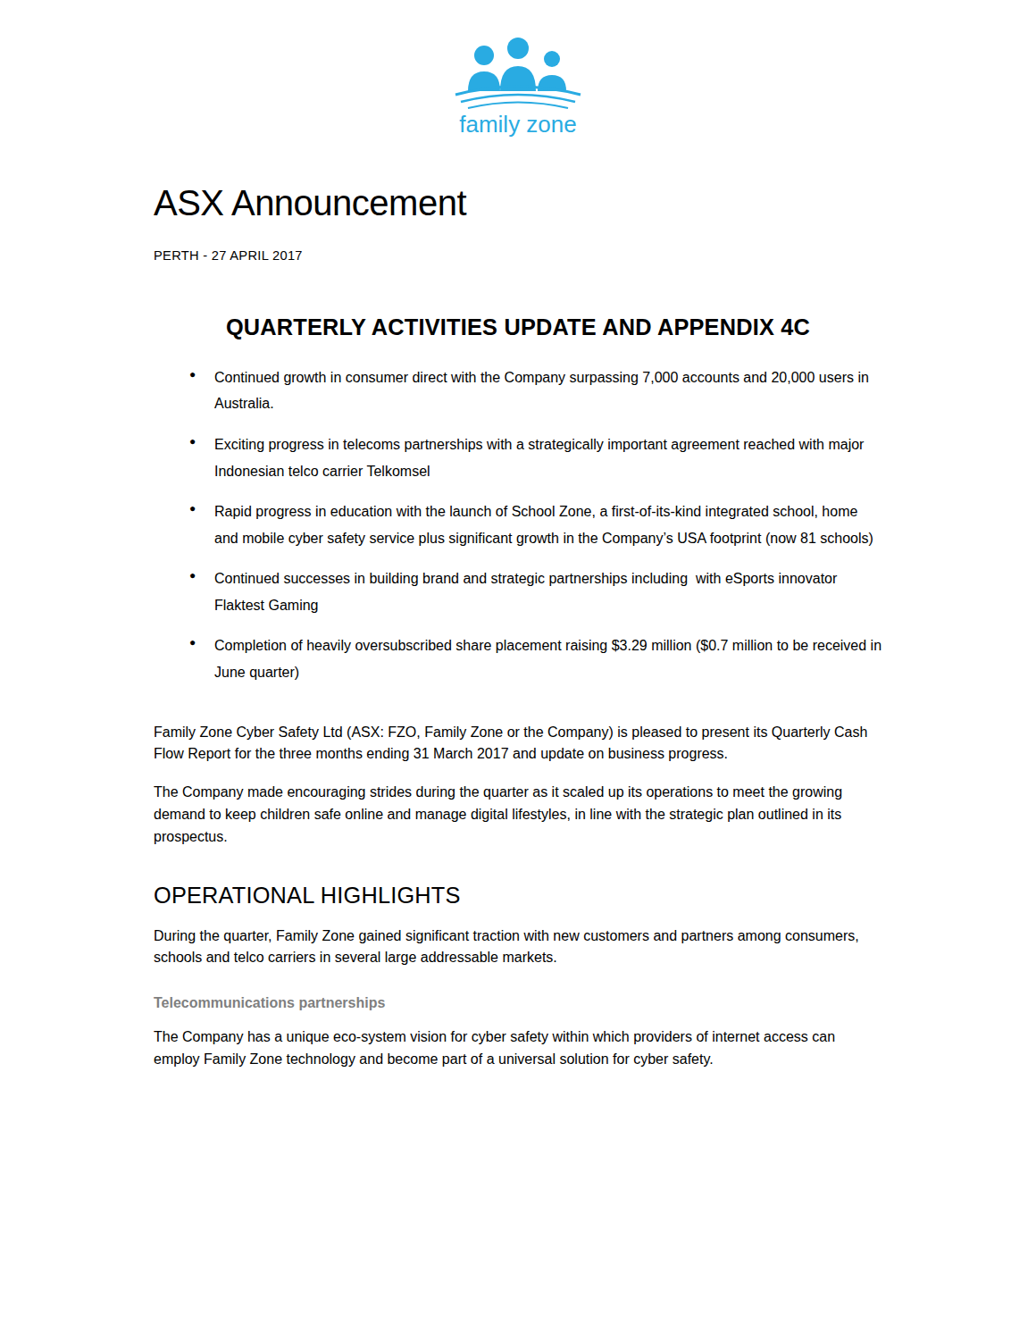family zone
ASX Announcement
PERTH - 27 APRIL 2017
QUARTERLY ACTIVITIES UPDATE AND APPENDIX 4C
Continued growth in consumer direct with the Company surpassing 7,000 accounts and 20,000 users in Australia.
Exciting progress in telecoms partnerships with a strategically important agreement reached with major Indonesian telco carrier Telkomsel
Rapid progress in education with the launch of School Zone, a first-of-its-kind integrated school, home and mobile cyber safety service plus significant growth in the Company’s USA footprint (now 81 schools)
Continued successes in building brand and strategic partnerships including with eSports innovator Flaktest Gaming
Completion of heavily oversubscribed share placement raising $3.29 million ($0.7 million to be received in June quarter)
Family Zone Cyber Safety Ltd (ASX: FZO, Family Zone or the Company) is pleased to present its Quarterly Cash Flow Report for the three months ending 31 March 2017 and update on business progress.
The Company made encouraging strides during the quarter as it scaled up its operations to meet the growing demand to keep children safe online and manage digital lifestyles, in line with the strategic plan outlined in its prospectus.
OPERATIONAL HIGHLIGHTS
During the quarter, Family Zone gained significant traction with new customers and partners among consumers, schools and telco carriers in several large addressable markets.
Telecommunications partnerships
The Company has a unique eco-system vision for cyber safety within which providers of internet access can employ Family Zone technology and become part of a universal solution for cyber safety.